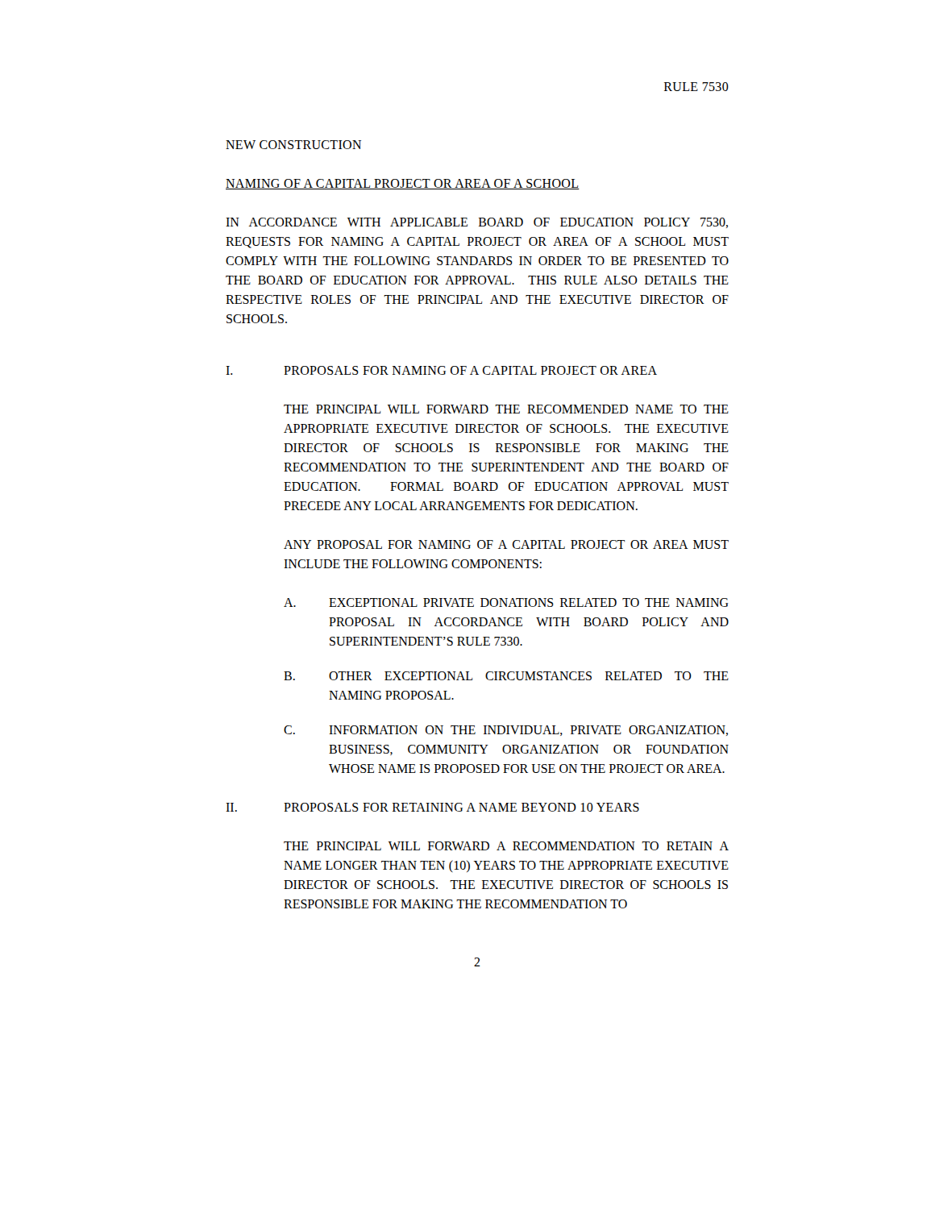RULE 7530
New Construction
Naming of a Capital Project or Area of a School
In accordance with applicable Board of Education Policy 7530, requests for naming a capital project or area of a school must comply with the following standards in order to be presented to the Board of Education for approval. This rule also details the respective roles of the Principal and the Executive Director of Schools.
Proposals for Naming of a Capital Project or Area
The Principal will forward the recommended name to the appropriate Executive Director of Schools. The Executive Director of Schools is responsible for making the recommendation to the Superintendent and the Board of Education. Formal Board of Education approval must precede any local arrangements for dedication.
Any proposal for naming of a capital project or area must include the following components:
Exceptional private donations related to the naming proposal in accordance with Board Policy and Superintendent’s Rule 7330.
Other exceptional circumstances related to the naming proposal.
Information on the individual, private organization, business, community organization or foundation whose name is proposed for use on the project or area.
Proposals for Retaining a Name Beyond 10 Years
The Principal will forward a recommendation to retain a name longer than ten (10) years to the appropriate Executive Director of Schools. The Executive Director of Schools is responsible for making the recommendation to
2